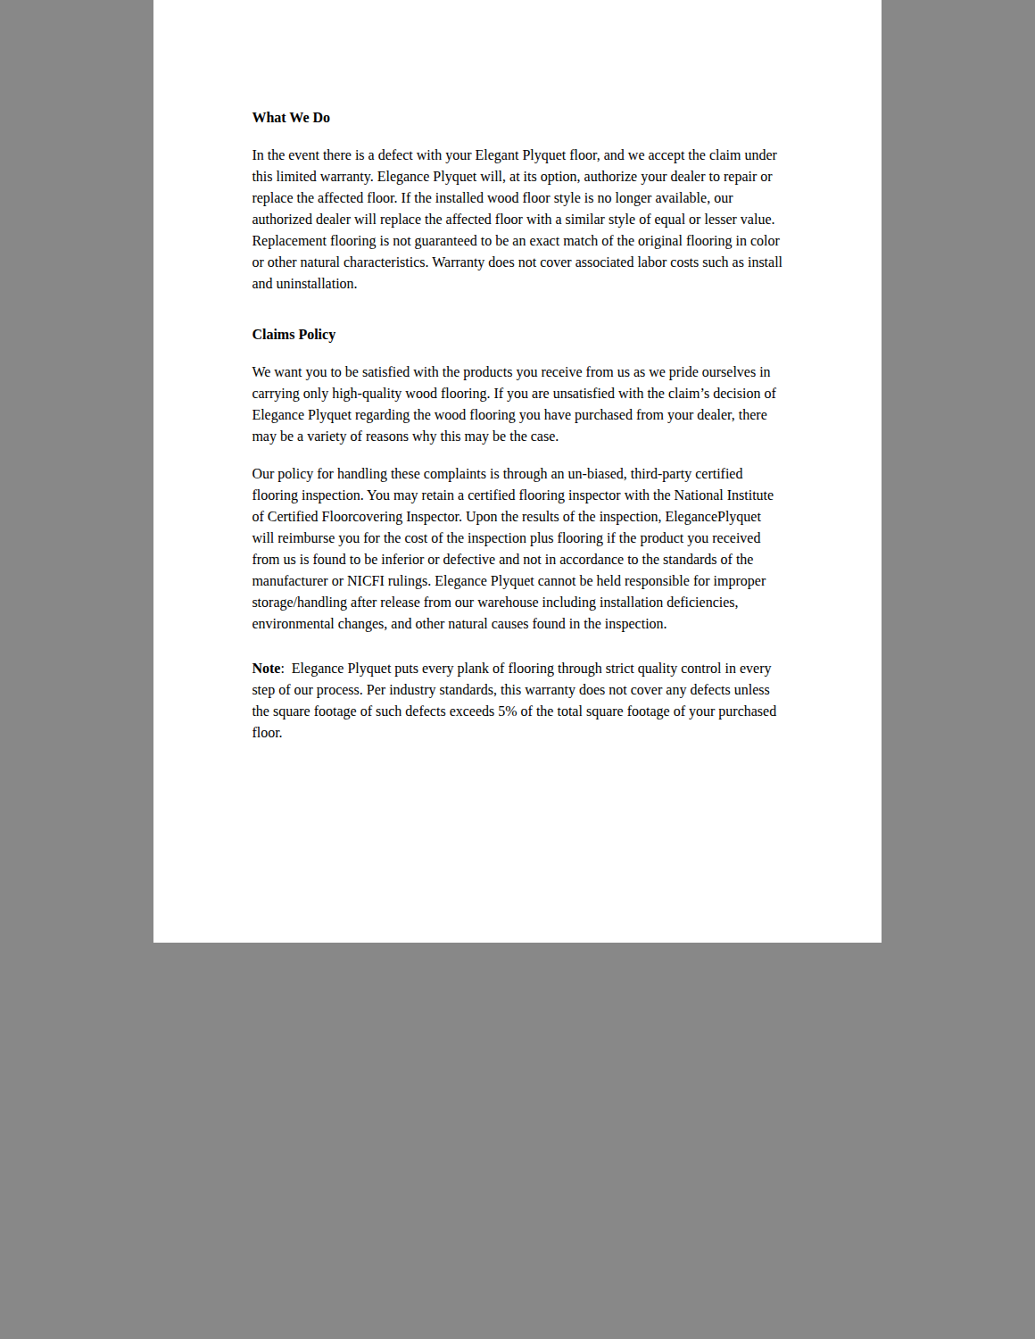What We Do
In the event there is a defect with your Elegant Plyquet floor, and we accept the claim under this limited warranty. Elegance Plyquet will, at its option, authorize your dealer to repair or replace the affected floor. If the installed wood floor style is no longer available, our authorized dealer will replace the affected floor with a similar style of equal or lesser value. Replacement flooring is not guaranteed to be an exact match of the original flooring in color or other natural characteristics. Warranty does not cover associated labor costs such as install and uninstallation.
Claims Policy
We want you to be satisfied with the products you receive from us as we pride ourselves in carrying only high-quality wood flooring. If you are unsatisfied with the claim’s decision of Elegance Plyquet regarding the wood flooring you have purchased from your dealer, there may be a variety of reasons why this may be the case.
Our policy for handling these complaints is through an un-biased, third-party certified flooring inspection. You may retain a certified flooring inspector with the National Institute of Certified Floorcovering Inspector. Upon the results of the inspection, ElegancePlyquet will reimburse you for the cost of the inspection plus flooring if the product you received from us is found to be inferior or defective and not in accordance to the standards of the manufacturer or NICFI rulings. Elegance Plyquet cannot be held responsible for improper storage/handling after release from our warehouse including installation deficiencies, environmental changes, and other natural causes found in the inspection.
Note: Elegance Plyquet puts every plank of flooring through strict quality control in every step of our process. Per industry standards, this warranty does not cover any defects unless the square footage of such defects exceeds 5% of the total square footage of your purchased floor.